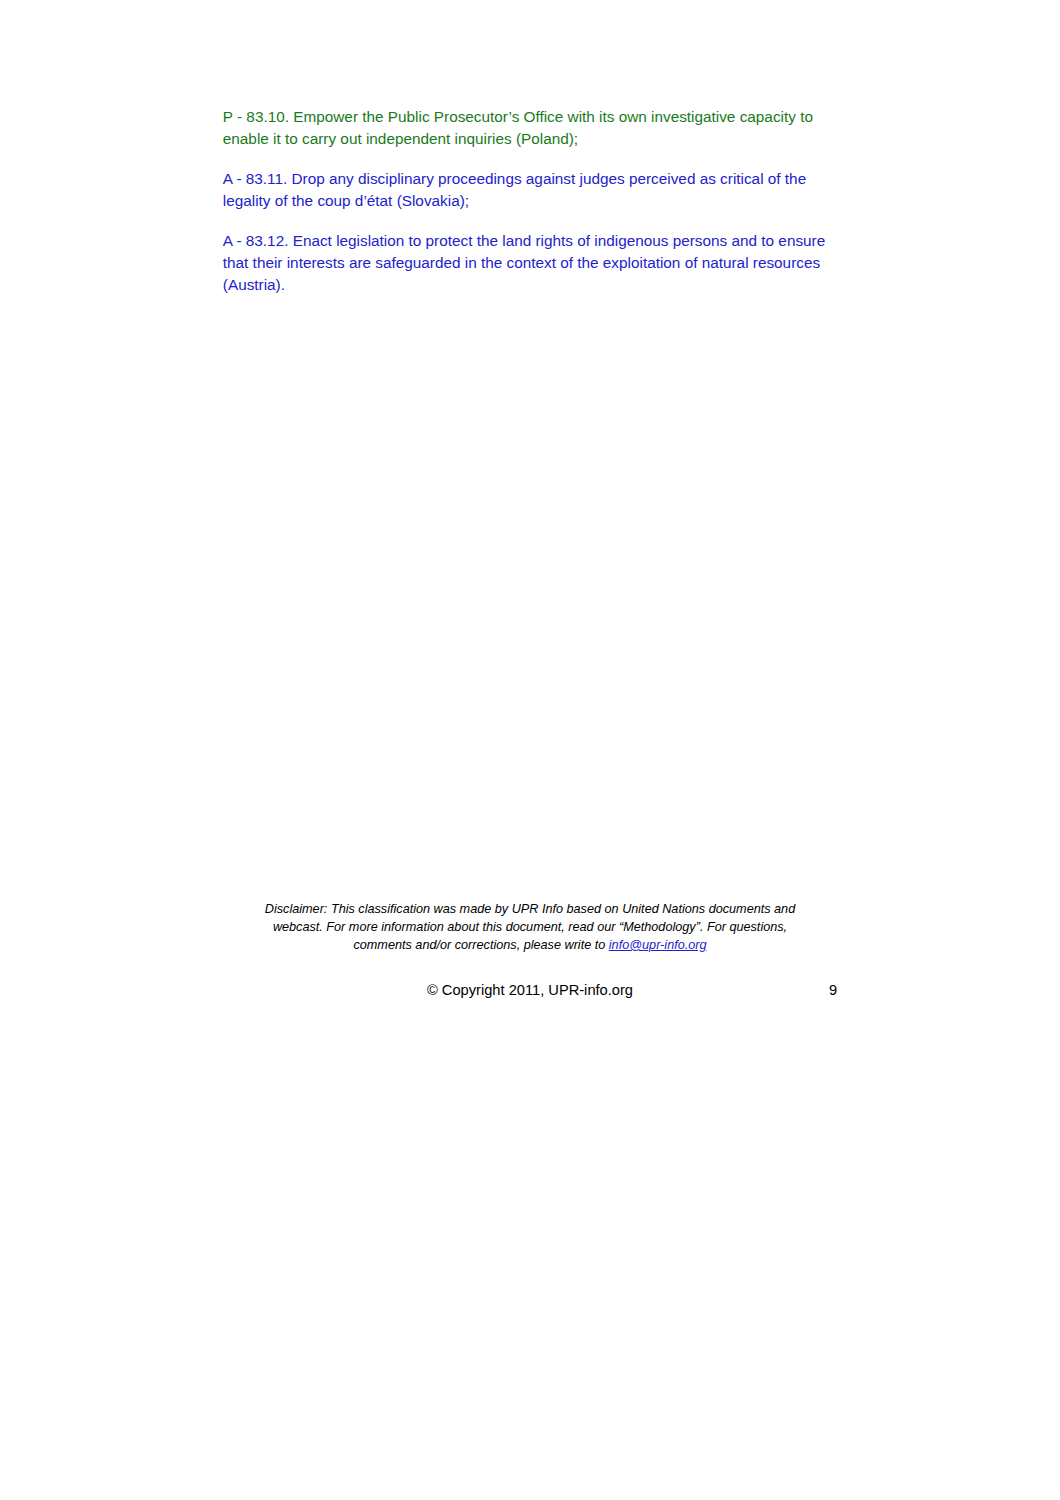P - 83.10. Empower the Public Prosecutor’s Office with its own investigative capacity to enable it to carry out independent inquiries (Poland);
A - 83.11. Drop any disciplinary proceedings against judges perceived as critical of the legality of the coup d’état (Slovakia);
A - 83.12. Enact legislation to protect the land rights of indigenous persons and to ensure that their interests are safeguarded in the context of the exploitation of natural resources (Austria).
Disclaimer: This classification was made by UPR Info based on United Nations documents and webcast. For more information about this document, read our “Methodology”. For questions, comments and/or corrections, please write to info@upr-info.org
© Copyright 2011, UPR-info.org 9